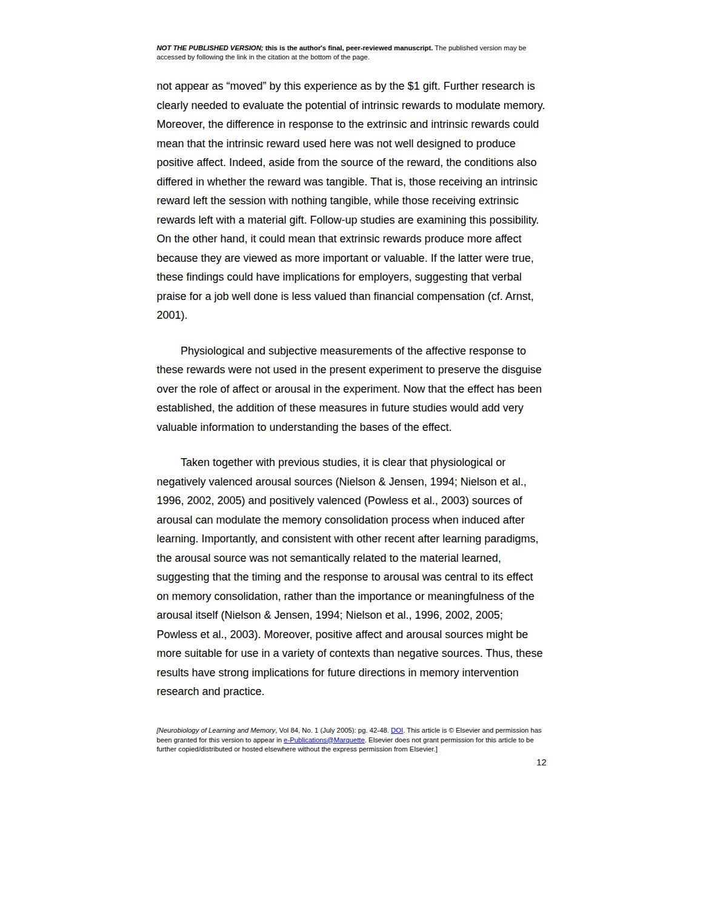NOT THE PUBLISHED VERSION; this is the author's final, peer-reviewed manuscript. The published version may be accessed by following the link in the citation at the bottom of the page.
not appear as “moved” by this experience as by the $1 gift. Further research is clearly needed to evaluate the potential of intrinsic rewards to modulate memory. Moreover, the difference in response to the extrinsic and intrinsic rewards could mean that the intrinsic reward used here was not well designed to produce positive affect. Indeed, aside from the source of the reward, the conditions also differed in whether the reward was tangible. That is, those receiving an intrinsic reward left the session with nothing tangible, while those receiving extrinsic rewards left with a material gift. Follow-up studies are examining this possibility. On the other hand, it could mean that extrinsic rewards produce more affect because they are viewed as more important or valuable. If the latter were true, these findings could have implications for employers, suggesting that verbal praise for a job well done is less valued than financial compensation (cf. Arnst, 2001).
Physiological and subjective measurements of the affective response to these rewards were not used in the present experiment to preserve the disguise over the role of affect or arousal in the experiment. Now that the effect has been established, the addition of these measures in future studies would add very valuable information to understanding the bases of the effect.
Taken together with previous studies, it is clear that physiological or negatively valenced arousal sources (Nielson & Jensen, 1994; Nielson et al., 1996, 2002, 2005) and positively valenced (Powless et al., 2003) sources of arousal can modulate the memory consolidation process when induced after learning. Importantly, and consistent with other recent after learning paradigms, the arousal source was not semantically related to the material learned, suggesting that the timing and the response to arousal was central to its effect on memory consolidation, rather than the importance or meaningfulness of the arousal itself (Nielson & Jensen, 1994; Nielson et al., 1996, 2002, 2005; Powless et al., 2003). Moreover, positive affect and arousal sources might be more suitable for use in a variety of contexts than negative sources. Thus, these results have strong implications for future directions in memory intervention research and practice.
[Neurobiology of Learning and Memory, Vol 84, No. 1 (July 2005): pg. 42-48. DOI. This article is © Elsevier and permission has been granted for this version to appear in e-Publications@Marquette. Elsevier does not grant permission for this article to be further copied/distributed or hosted elsewhere without the express permission from Elsevier.]
12